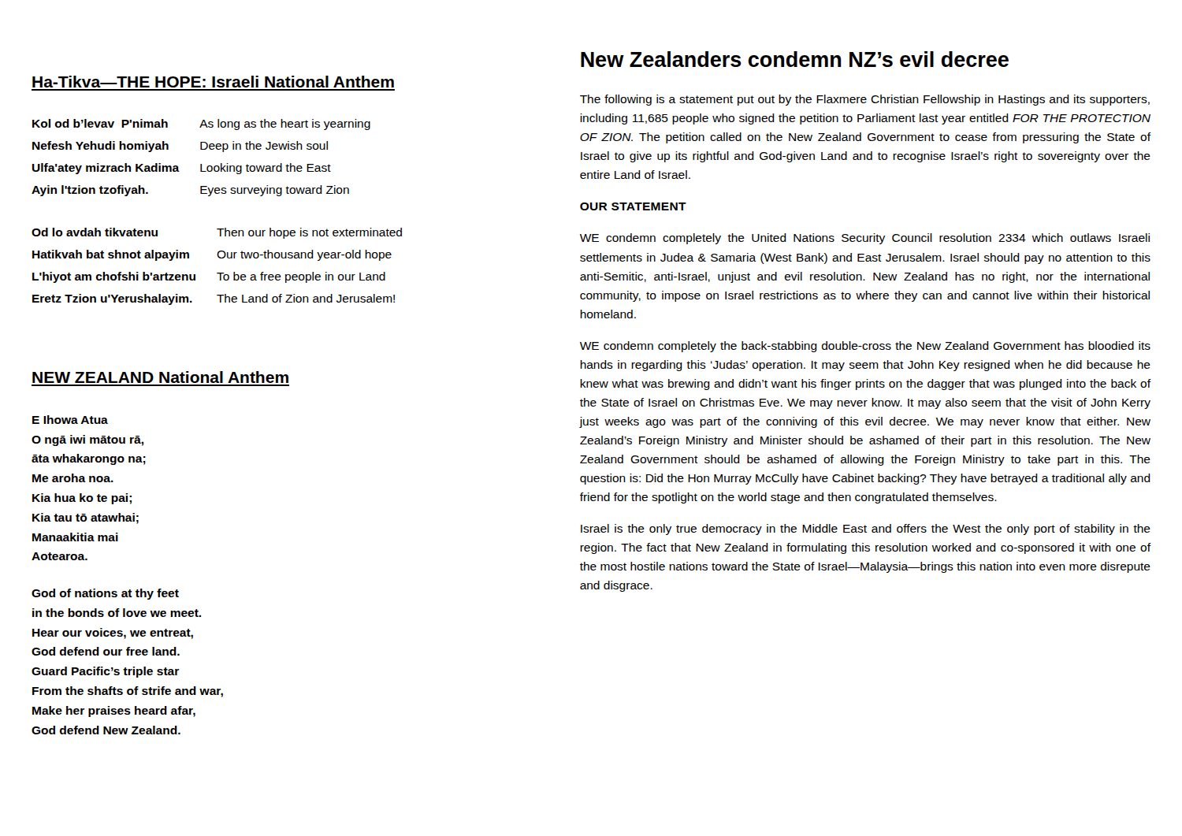Ha-Tikva—THE HOPE: Israeli National Anthem
| Kol od b’levav P'nimah | As long as the heart is yearning |
| Nefesh Yehudi homiyah | Deep in the Jewish soul |
| Ulfa'atey mizrach Kadima | Looking toward the East |
| Ayin l'tzion tzofiyah. | Eyes surveying toward Zion |
| Od lo avdah tikvatenu | Then our hope is not exterminated |
| Hatikvah bat shnot alpayim | Our two-thousand year-old hope |
| L'hiyot am chofshi b'artzenu | To be a free people in our Land |
| Eretz Tzion u'Yerushalayim. | The Land of Zion and Jerusalem! |
NEW ZEALAND National Anthem
E Ihowa Atua
O ngā iwi mātou rā,
āta whakarongo na;
Me aroha noa.
Kia hua ko te pai;
Kia tau tō atawhai;
Manaakitia mai
Aotearoa.
God of nations at thy feet
in the bonds of love we meet.
Hear our voices, we entreat,
God defend our free land.
Guard Pacific’s triple star
From the shafts of strife and war,
Make her praises heard afar,
God defend New Zealand.
New Zealanders condemn NZ’s evil decree
The following is a statement put out by the Flaxmere Christian Fellowship in Hastings and its supporters, including 11,685 people who signed the petition to Parliament last year entitled FOR THE PROTECTION OF ZION. The petition called on the New Zealand Government to cease from pressuring the State of Israel to give up its rightful and God-given Land and to recognise Israel’s right to sovereignty over the entire Land of Israel.
OUR STATEMENT
WE condemn completely the United Nations Security Council resolution 2334 which outlaws Israeli settlements in Judea & Samaria (West Bank) and East Jerusalem. Israel should pay no attention to this anti-Semitic, anti-Israel, unjust and evil resolution. New Zealand has no right, nor the international community, to impose on Israel restrictions as to where they can and cannot live within their historical homeland.
WE condemn completely the back-stabbing double-cross the New Zealand Government has bloodied its hands in regarding this ‘Judas’ operation. It may seem that John Key resigned when he did because he knew what was brewing and didn’t want his finger prints on the dagger that was plunged into the back of the State of Israel on Christmas Eve. We may never know. It may also seem that the visit of John Kerry just weeks ago was part of the conniving of this evil decree. We may never know that either. New Zealand’s Foreign Ministry and Minister should be ashamed of their part in this resolution. The New Zealand Government should be ashamed of allowing the Foreign Ministry to take part in this. The question is: Did the Hon Murray McCully have Cabinet backing? They have betrayed a traditional ally and friend for the spotlight on the world stage and then congratulated themselves.
Israel is the only true democracy in the Middle East and offers the West the only port of stability in the region. The fact that New Zealand in formulating this resolution worked and co-sponsored it with one of the most hostile nations toward the State of Israel—Malaysia—brings this nation into even more disrepute and disgrace.